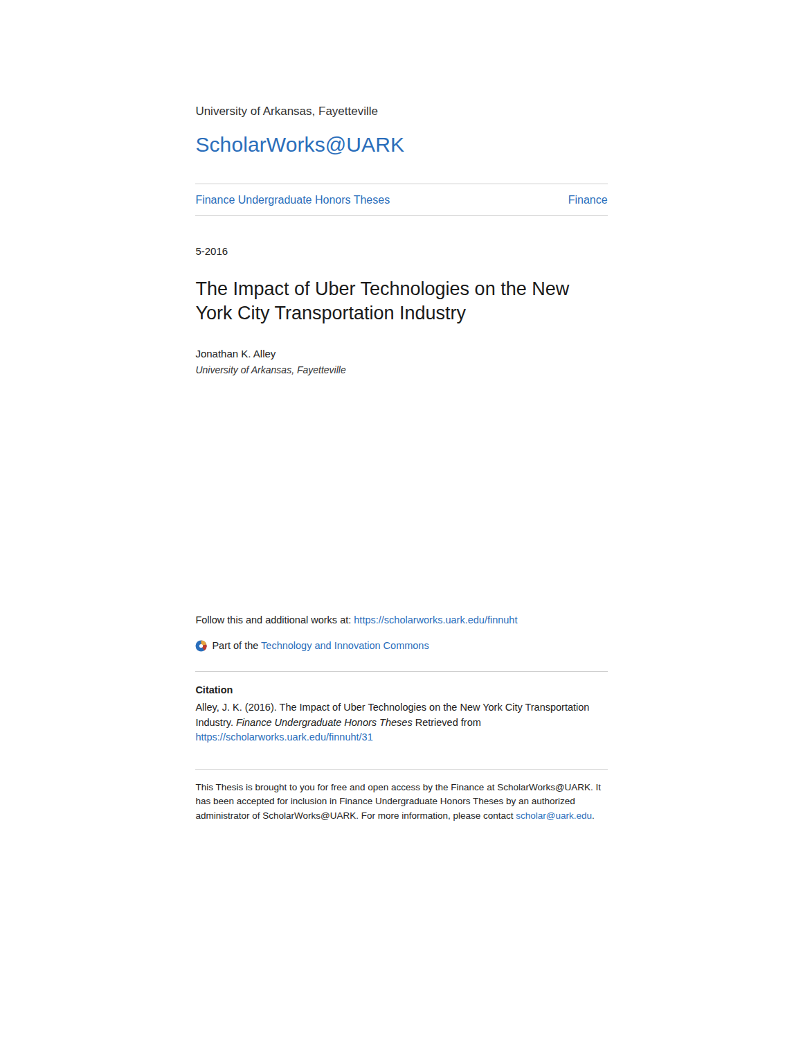University of Arkansas, Fayetteville
ScholarWorks@UARK
Finance Undergraduate Honors Theses Finance
5-2016
The Impact of Uber Technologies on the New York City Transportation Industry
Jonathan K. Alley
University of Arkansas, Fayetteville
Follow this and additional works at: https://scholarworks.uark.edu/finnuht
Part of the Technology and Innovation Commons
Citation
Alley, J. K. (2016). The Impact of Uber Technologies on the New York City Transportation Industry. Finance Undergraduate Honors Theses Retrieved from https://scholarworks.uark.edu/finnuht/31
This Thesis is brought to you for free and open access by the Finance at ScholarWorks@UARK. It has been accepted for inclusion in Finance Undergraduate Honors Theses by an authorized administrator of ScholarWorks@UARK. For more information, please contact scholar@uark.edu.